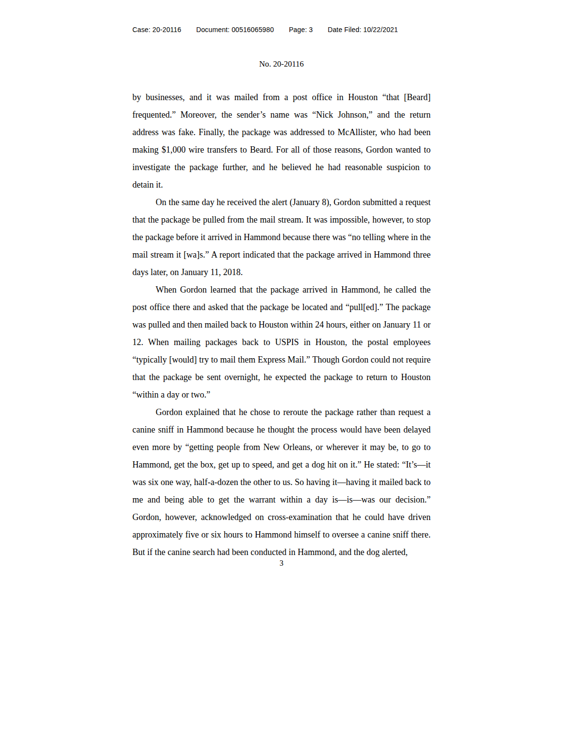Case: 20-20116 Document: 00516065980 Page: 3 Date Filed: 10/22/2021
No. 20-20116
by businesses, and it was mailed from a post office in Houston “that [Beard] frequented.” Moreover, the sender’s name was “Nick Johnson,” and the return address was fake. Finally, the package was addressed to McAllister, who had been making $1,000 wire transfers to Beard. For all of those reasons, Gordon wanted to investigate the package further, and he believed he had reasonable suspicion to detain it.
On the same day he received the alert (January 8), Gordon submitted a request that the package be pulled from the mail stream. It was impossible, however, to stop the package before it arrived in Hammond because there was “no telling where in the mail stream it [wa]s.” A report indicated that the package arrived in Hammond three days later, on January 11, 2018.
When Gordon learned that the package arrived in Hammond, he called the post office there and asked that the package be located and “pull[ed].” The package was pulled and then mailed back to Houston within 24 hours, either on January 11 or 12. When mailing packages back to USPIS in Houston, the postal employees “typically [would] try to mail them Express Mail.” Though Gordon could not require that the package be sent overnight, he expected the package to return to Houston “within a day or two.”
Gordon explained that he chose to reroute the package rather than request a canine sniff in Hammond because he thought the process would have been delayed even more by “getting people from New Orleans, or wherever it may be, to go to Hammond, get the box, get up to speed, and get a dog hit on it.” He stated: “It’s—it was six one way, half-a-dozen the other to us. So having it—having it mailed back to me and being able to get the warrant within a day is—is—was our decision.” Gordon, however, acknowledged on cross-examination that he could have driven approximately five or six hours to Hammond himself to oversee a canine sniff there. But if the canine search had been conducted in Hammond, and the dog alerted,
3